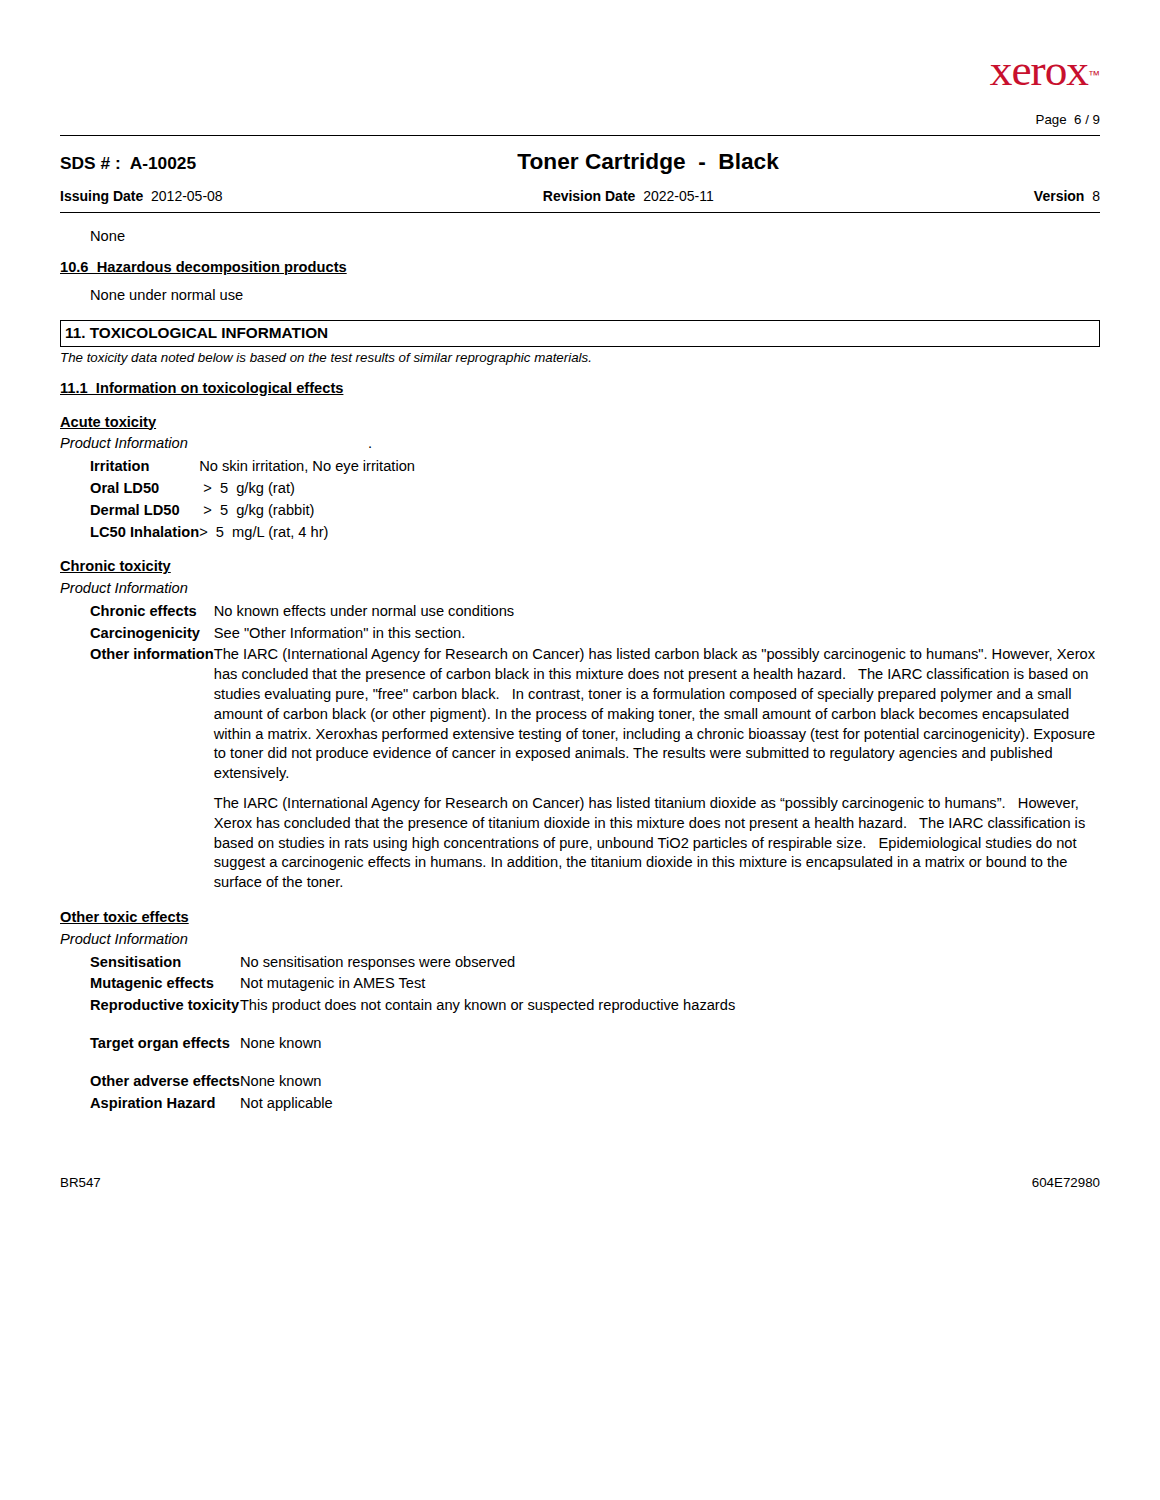xerox™
Page 6 / 9
SDS # : A-10025
Toner Cartridge - Black
Issuing Date 2012-05-08
Revision Date 2022-05-11
Version 8
None
10.6 Hazardous decomposition products
None under normal use
11. TOXICOLOGICAL INFORMATION
The toxicity data noted below is based on the test results of similar reprographic materials.
11.1 Information on toxicological effects
Acute toxicity
Product Information.
| Irritation | No skin irritation, No eye irritation |
| Oral LD50 | > 5 g/kg (rat) |
| Dermal LD50 | > 5 g/kg (rabbit) |
| LC50 Inhalation | > 5 mg/L (rat, 4 hr) |
Chronic toxicity
Product Information
| Chronic effects | No known effects under normal use conditions |
| Carcinogenicity | See "Other Information" in this section. |
| Other information | The IARC (International Agency for Research on Cancer) has listed carbon black as "possibly carcinogenic to humans". However, Xerox has concluded that the presence of carbon black in this mixture does not present a health hazard. The IARC classification is based on studies evaluating pure, "free" carbon black. In contrast, toner is a formulation composed of specially prepared polymer and a small amount of carbon black (or other pigment). In the process of making toner, the small amount of carbon black becomes encapsulated within a matrix. Xeroxhas performed extensive testing of toner, including a chronic bioassay (test for potential carcinogenicity). Exposure to toner did not produce evidence of cancer in exposed animals. The results were submitted to regulatory agencies and published extensively. The IARC (International Agency for Research on Cancer) has listed titanium dioxide as “possibly carcinogenic to humans”. However, Xerox has concluded that the presence of titanium dioxide in this mixture does not present a health hazard. The IARC classification is based on studies in rats using high concentrations of pure, unbound TiO2 particles of respirable size. Epidemiological studies do not suggest a carcinogenic effects in humans. In addition, the titanium dioxide in this mixture is encapsulated in a matrix or bound to the surface of the toner. |
Other toxic effects
Product Information
| Sensitisation | No sensitisation responses were observed |
| Mutagenic effects | Not mutagenic in AMES Test |
| Reproductive toxicity | This product does not contain any known or suspected reproductive hazards |
| Target organ effects | None known |
| Other adverse effects | None known |
| Aspiration Hazard | Not applicable |
BR547
604E72980